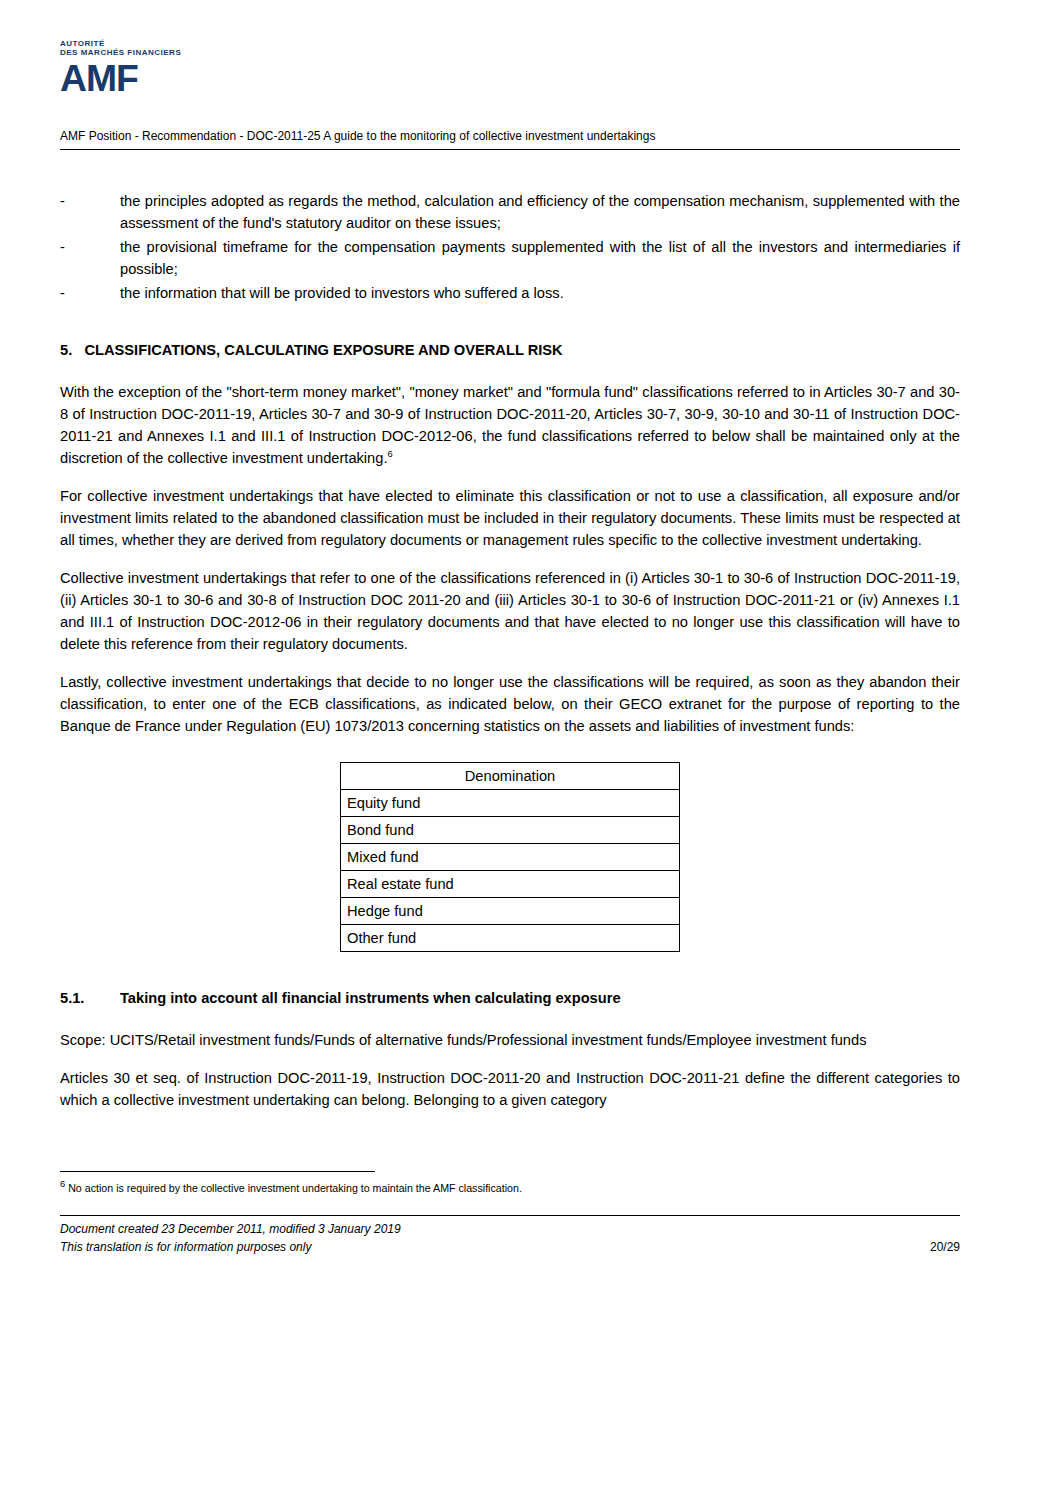AUTORITÉ
DES MARCHÉS FINANCIERS
AMF
AMF Position - Recommendation - DOC-2011-25 A guide to the monitoring of collective investment undertakings
- the principles adopted as regards the method, calculation and efficiency of the compensation mechanism, supplemented with the assessment of the fund's statutory auditor on these issues;
- the provisional timeframe for the compensation payments supplemented with the list of all the investors and intermediaries if possible;
- the information that will be provided to investors who suffered a loss.
5. CLASSIFICATIONS, CALCULATING EXPOSURE AND OVERALL RISK
With the exception of the "short-term money market", "money market" and "formula fund" classifications referred to in Articles 30-7 and 30-8 of Instruction DOC-2011-19, Articles 30-7 and 30-9 of Instruction DOC-2011-20, Articles 30-7, 30-9, 30-10 and 30-11 of Instruction DOC-2011-21 and Annexes I.1 and III.1 of Instruction DOC-2012-06, the fund classifications referred to below shall be maintained only at the discretion of the collective investment undertaking.6
For collective investment undertakings that have elected to eliminate this classification or not to use a classification, all exposure and/or investment limits related to the abandoned classification must be included in their regulatory documents. These limits must be respected at all times, whether they are derived from regulatory documents or management rules specific to the collective investment undertaking.
Collective investment undertakings that refer to one of the classifications referenced in (i) Articles 30-1 to 30-6 of Instruction DOC-2011-19, (ii) Articles 30-1 to 30-6 and 30-8 of Instruction DOC 2011-20 and (iii) Articles 30-1 to 30-6 of Instruction DOC-2011-21 or (iv) Annexes I.1 and III.1 of Instruction DOC-2012-06 in their regulatory documents and that have elected to no longer use this classification will have to delete this reference from their regulatory documents.
Lastly, collective investment undertakings that decide to no longer use the classifications will be required, as soon as they abandon their classification, to enter one of the ECB classifications, as indicated below, on their GECO extranet for the purpose of reporting to the Banque de France under Regulation (EU) 1073/2013 concerning statistics on the assets and liabilities of investment funds:
| Denomination |
| --- |
| Equity fund |
| Bond fund |
| Mixed fund |
| Real estate fund |
| Hedge fund |
| Other fund |
5.1. Taking into account all financial instruments when calculating exposure
Scope: UCITS/Retail investment funds/Funds of alternative funds/Professional investment funds/Employee investment funds
Articles 30 et seq. of Instruction DOC-2011-19, Instruction DOC-2011-20 and Instruction DOC-2011-21 define the different categories to which a collective investment undertaking can belong. Belonging to a given category
6 No action is required by the collective investment undertaking to maintain the AMF classification.
Document created 23 December 2011, modified 3 January 2019
This translation is for information purposes only
20/29